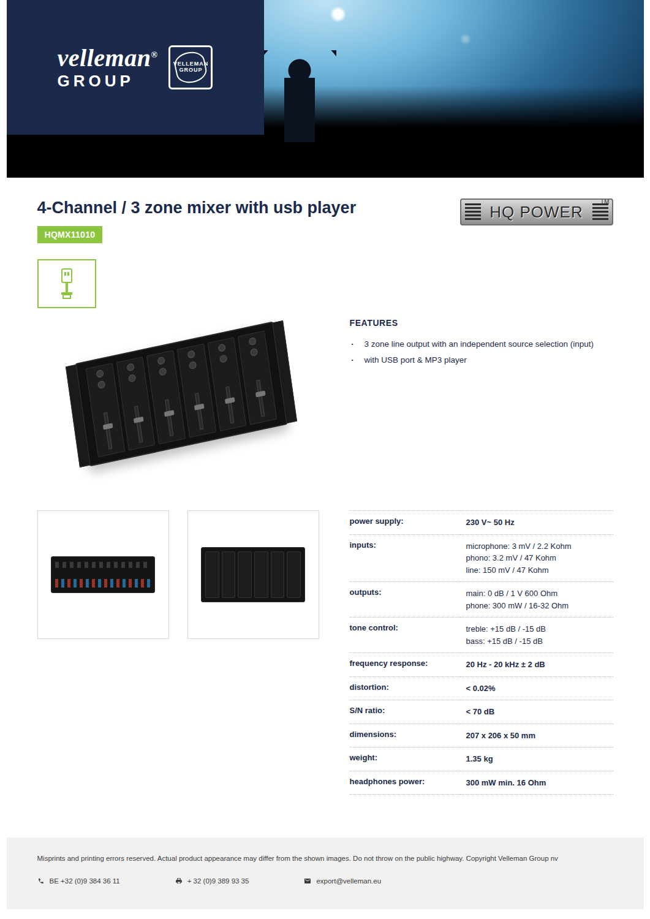velleman®
GROUP
VELLEMAN
GROUP
4-Channel / 3 zone mixer with usb player
HQMX11010
HQ POWER
TM
FEATURES
3 zone line output with an independent source selection (input)
with USB port & MP3 player
| power supply: | 230 V~ 50 Hz |
| inputs: | microphone: 3 mV / 2.2 Kohm phono: 3.2 mV / 47 Kohm line: 150 mV / 47 Kohm |
| outputs: | main: 0 dB / 1 V 600 Ohm phone: 300 mW / 16-32 Ohm |
| tone control: | treble: +15 dB / -15 dB bass: +15 dB / -15 dB |
| frequency response: | 20 Hz - 20 kHz ± 2 dB |
| distortion: | < 0.02% |
| S/N ratio: | < 70 dB |
| dimensions: | 207 x 206 x 50 mm |
| weight: | 1.35 kg |
| headphones power: | 300 mW min. 16 Ohm |
Misprints and printing errors reserved. Actual product appearance may differ from the shown images. Do not throw on the public highway. Copyright Velleman Group nv
BE +32 (0)9 384 36 11 + 32 (0)9 389 93 35 export@velleman.eu